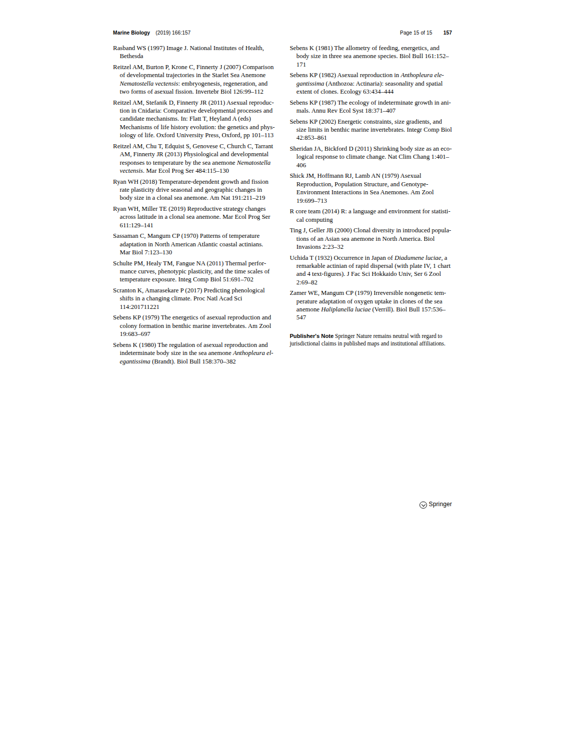Marine Biology(2019) 166:157
Page 15 of 15157
Rasband WS (1997) Image J. National Institutes of Health, Bethesda
Reitzel AM, Burton P, Krone C, Finnerty J (2007) Comparison of developmental trajectories in the Starlet Sea Anemone Nematostella vectensis: embryogenesis, regeneration, and two forms of asexual fission. Invertebr Biol 126:99–112
Reitzel AM, Stefanik D, Finnerty JR (2011) Asexual reproduction in Cnidaria: Comparative developmental processes and candidate mechanisms. In: Flatt T, Heyland A (eds) Mechanisms of life history evolution: the genetics and physiology of life. Oxford University Press, Oxford, pp 101–113
Reitzel AM, Chu T, Edquist S, Genovese C, Church C, Tarrant AM, Finnerty JR (2013) Physiological and developmental responses to temperature by the sea anemone Nematostella vectensis. Mar Ecol Prog Ser 484:115–130
Ryan WH (2018) Temperature-dependent growth and fission rate plasticity drive seasonal and geographic changes in body size in a clonal sea anemone. Am Nat 191:211–219
Ryan WH, Miller TE (2019) Reproductive strategy changes across latitude in a clonal sea anemone. Mar Ecol Prog Ser 611:129–141
Sassaman C, Mangum CP (1970) Patterns of temperature adaptation in North American Atlantic coastal actinians. Mar Biol 7:123–130
Schulte PM, Healy TM, Fangue NA (2011) Thermal performance curves, phenotypic plasticity, and the time scales of temperature exposure. Integ Comp Biol 51:691–702
Scranton K, Amarasekare P (2017) Predicting phenological shifts in a changing climate. Proc Natl Acad Sci 114:201711221
Sebens KP (1979) The energetics of asexual reproduction and colony formation in benthic marine invertebrates. Am Zool 19:683–697
Sebens K (1980) The regulation of asexual reproduction and indeterminate body size in the sea anemone Anthopleura elegantissima (Brandt). Biol Bull 158:370–382
Sebens K (1981) The allometry of feeding, energetics, and body size in three sea anemone species. Biol Bull 161:152–171
Sebens KP (1982) Asexual reproduction in Anthopleura elegantissima (Anthozoa: Actinaria): seasonality and spatial extent of clones. Ecology 63:434–444
Sebens KP (1987) The ecology of indeterminate growth in animals. Annu Rev Ecol Syst 18:371–407
Sebens KP (2002) Energetic constraints, size gradients, and size limits in benthic marine invertebrates. Integr Comp Biol 42:853–861
Sheridan JA, Bickford D (2011) Shrinking body size as an ecological response to climate change. Nat Clim Chang 1:401–406
Shick JM, Hoffmann RJ, Lamb AN (1979) Asexual Reproduction, Population Structure, and Genotype-Environment Interactions in Sea Anemones. Am Zool 19:699–713
R core team (2014) R: a language and environment for statistical computing
Ting J, Geller JB (2000) Clonal diversity in introduced populations of an Asian sea anemone in North America. Biol Invasions 2:23–32
Uchida T (1932) Occurrence in Japan of Diadumene luciae, a remarkable actinian of rapid dispersal (with plate IV, 1 chart and 4 text-figures). J Fac Sci Hokkaido Univ, Ser 6 Zool 2:69–82
Zamer WE, Mangum CP (1979) Irreversible nongenetic temperature adaptation of oxygen uptake in clones of the sea anemone Haliplanella luciae (Verrill). Biol Bull 157:536–547
Publisher's Note Springer Nature remains neutral with regard to jurisdictional claims in published maps and institutional affiliations.
Springer